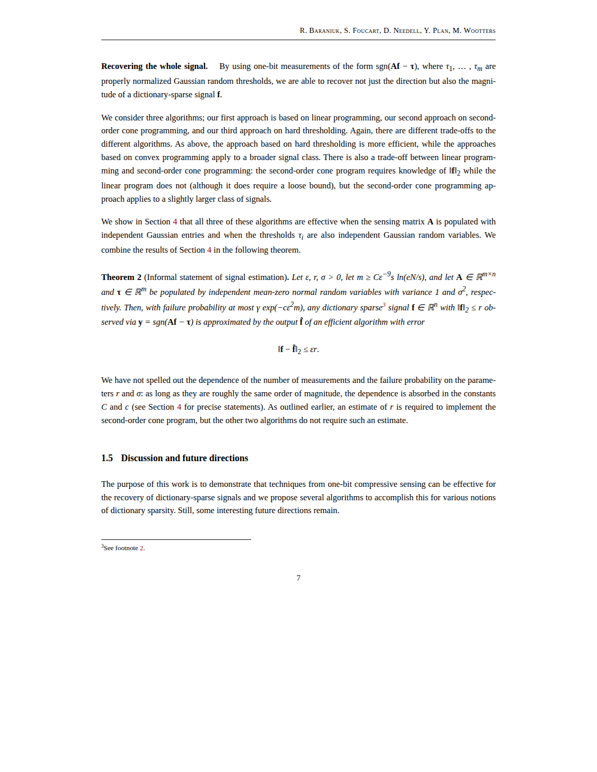R. Baraniuk, S. Foucart, D. Needell, Y. Plan, M. Wootters
Recovering the whole signal. By using one-bit measurements of the form sgn(Af − τ), where τ1, … , τm are properly normalized Gaussian random thresholds, we are able to recover not just the direction but also the magnitude of a dictionary-sparse signal f.
We consider three algorithms; our first approach is based on linear programming, our second approach on second-order cone programming, and our third approach on hard thresholding. Again, there are different trade-offs to the different algorithms. As above, the approach based on hard thresholding is more efficient, while the approaches based on convex programming apply to a broader signal class. There is also a trade-off between linear programming and second-order cone programming: the second-order cone program requires knowledge of ‖f‖2 while the linear program does not (although it does require a loose bound), but the second-order cone programming approach applies to a slightly larger class of signals.
We show in Section 4 that all three of these algorithms are effective when the sensing matrix A is populated with independent Gaussian entries and when the thresholds τi are also independent Gaussian random variables. We combine the results of Section 4 in the following theorem.
Theorem 2 (Informal statement of signal estimation). Let ε, r, σ > 0, let m ≥ Cε−9s ln(eN/s), and let A ∈ ℝm×n and τ ∈ ℝm be populated by independent mean-zero normal random variables with variance 1 and σ2, respectively. Then, with failure probability at most γ exp(−cε2m), any dictionary sparse3 signal f ∈ ℝn with ‖f‖2 ≤ r observed via y = sgn(Af − τ) is approximated by the output f̂ of an efficient algorithm with error
‖f − f̂‖2 ≤ εr.
We have not spelled out the dependence of the number of measurements and the failure probability on the parameters r and σ: as long as they are roughly the same order of magnitude, the dependence is absorbed in the constants C and c (see Section 4 for precise statements). As outlined earlier, an estimate of r is required to implement the second-order cone program, but the other two algorithms do not require such an estimate.
1.5 Discussion and future directions
The purpose of this work is to demonstrate that techniques from one-bit compressive sensing can be effective for the recovery of dictionary-sparse signals and we propose several algorithms to accomplish this for various notions of dictionary sparsity. Still, some interesting future directions remain.
3See footnote 2.
7